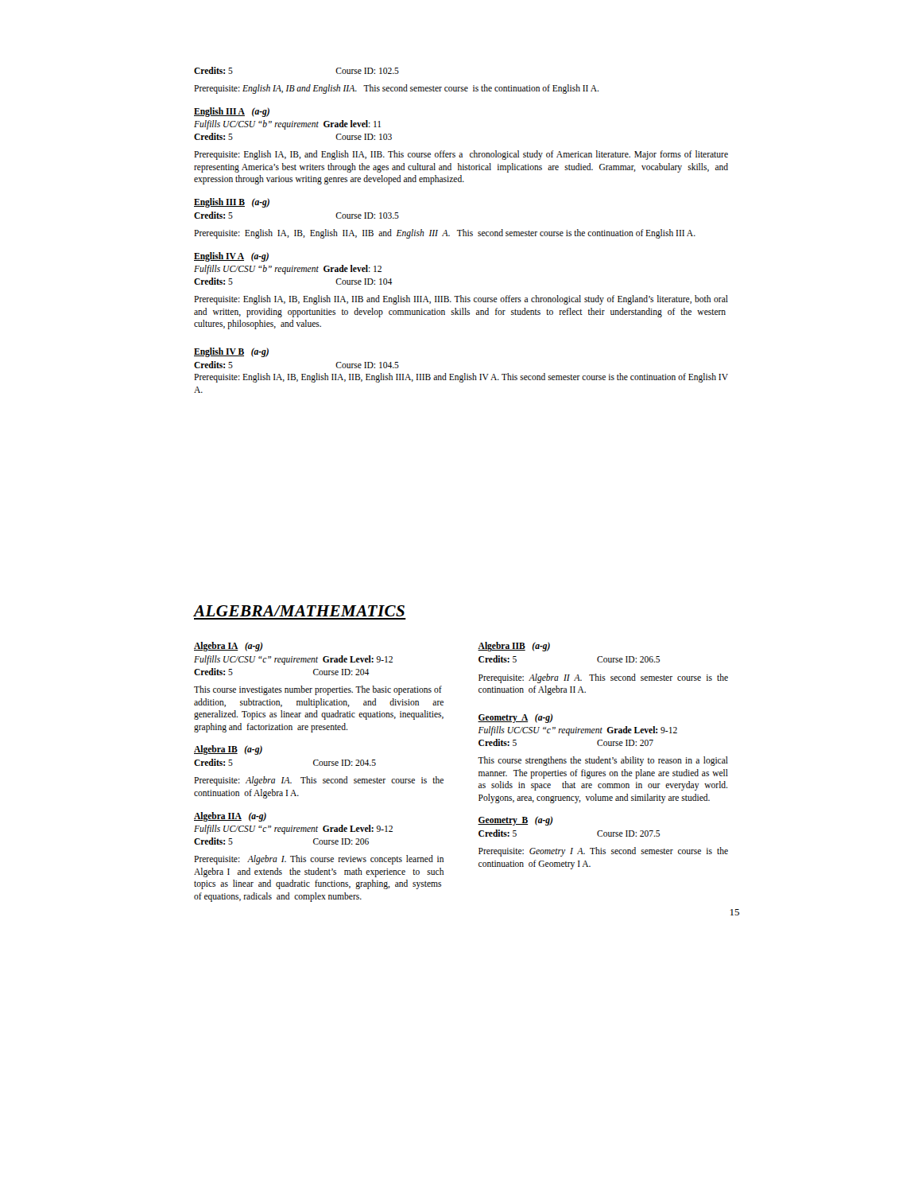Credits: 5 Course ID: 102.5
Prerequisite: English IA, IB and English IIA. This second semester course is the continuation of English II A.
English III A (a-g)
Fulfills UC/CSU “b” requirement Grade level: 11
Credits: 5 Course ID: 103
Prerequisite: English IA, IB, and English IIA, IIB. This course offers a chronological study of American literature. Major forms of literature representing America’s best writers through the ages and cultural and historical implications are studied. Grammar, vocabulary skills, and expression through various writing genres are developed and emphasized.
English III B (a-g)
Credits: 5 Course ID: 103.5
Prerequisite: English IA, IB, English IIA, IIB and English III A. This second semester course is the continuation of English III A.
English IV A (a-g)
Fulfills UC/CSU “b” requirement Grade level: 12
Credits: 5 Course ID: 104
Prerequisite: English IA, IB, English IIA, IIB and English IIIA, IIIB. This course offers a chronological study of England’s literature, both oral and written, providing opportunities to develop communication skills and for students to reflect their understanding of the western cultures, philosophies, and values.
English IV B (a-g)
Credits: 5 Course ID: 104.5
Prerequisite: English IA, IB, English IIA, IIB, English IIIA, IIIB and English IV A. This second semester course is the continuation of English IV A.
ALGEBRA/MATHEMATICS
Algebra IA (a-g)
Fulfills UC/CSU “c” requirement Grade Level: 9-12
Credits: 5 Course ID: 204
This course investigates number properties. The basic operations of addition, subtraction, multiplication, and division are generalized. Topics as linear and quadratic equations, inequalities, graphing and factorization are presented.
Algebra IB (a-g)
Credits: 5 Course ID: 204.5
Prerequisite: Algebra IA. This second semester course is the continuation of Algebra I A.
Algebra IIA (a-g)
Fulfills UC/CSU “c” requirement Grade Level: 9-12
Credits: 5 Course ID: 206
Prerequisite: Algebra I. This course reviews concepts learned in Algebra I and extends the student’s math experience to such topics as linear and quadratic functions, graphing, and systems of equations, radicals and complex numbers.
Algebra IIB (a-g)
Credits: 5 Course ID: 206.5
Prerequisite: Algebra II A. This second semester course is the continuation of Algebra II A.
Geometry A (a-g)
Fulfills UC/CSU “c” requirement Grade Level: 9-12
Credits: 5 Course ID: 207
This course strengthens the student’s ability to reason in a logical manner. The properties of figures on the plane are studied as well as solids in space that are common in our everyday world. Polygons, area, congruency, volume and similarity are studied.
Geometry B (a-g)
Credits: 5 Course ID: 207.5
Prerequisite: Geometry I A. This second semester course is the continuation of Geometry I A.
15